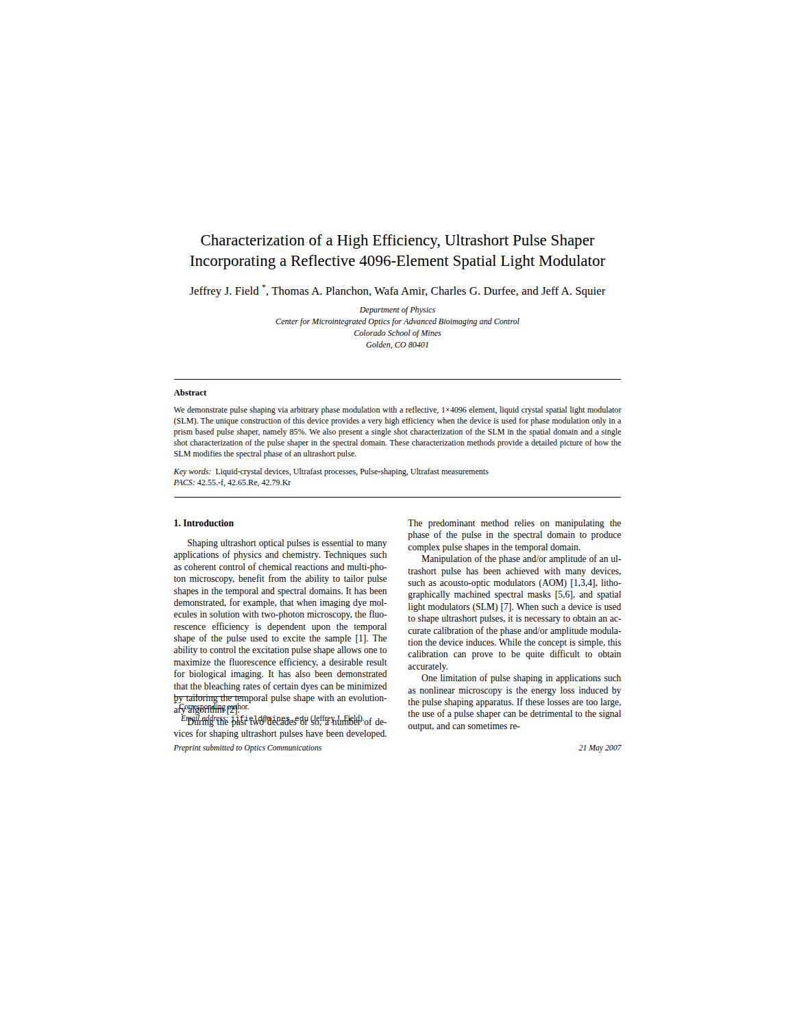Characterization of a High Efficiency, Ultrashort Pulse Shaper
Incorporating a Reflective 4096-Element Spatial Light Modulator
Jeffrey J. Field *, Thomas A. Planchon, Wafa Amir, Charles G. Durfee, and Jeff A. Squier
Department of Physics
Center for Microintegrated Optics for Advanced Bioimaging and Control
Colorado School of Mines
Golden, CO 80401
Abstract
We demonstrate pulse shaping via arbitrary phase modulation with a reflective, 1×4096 element, liquid crystal spatial light modulator (SLM). The unique construction of this device provides a very high efficiency when the device is used for phase modulation only in a prism based pulse shaper, namely 85%. We also present a single shot characterization of the SLM in the spatial domain and a single shot characterization of the pulse shaper in the spectral domain. These characterization methods provide a detailed picture of how the SLM modifies the spectral phase of an ultrashort pulse.
Key words: Liquid-crystal devices, Ultrafast processes, Pulse-shaping, Ultrafast measurements
PACS: 42.55.-f, 42.65.Re, 42.79.Kr
1. Introduction
Shaping ultrashort optical pulses is essential to many applications of physics and chemistry. Techniques such as coherent control of chemical reactions and multi-photon microscopy, benefit from the ability to tailor pulse shapes in the temporal and spectral domains. It has been demonstrated, for example, that when imaging dye molecules in solution with two-photon microscopy, the fluorescence efficiency is dependent upon the temporal shape of the pulse used to excite the sample [1]. The ability to control the excitation pulse shape allows one to maximize the fluorescence efficiency, a desirable result for biological imaging. It has also been demonstrated that the bleaching rates of certain dyes can be minimized by tailoring the temporal pulse shape with an evolutionary algorithm [2].
During the past two decades or so, a number of devices for shaping ultrashort pulses have been developed. The predominant method relies on manipulating the phase of the pulse in the spectral domain to produce complex pulse shapes in the temporal domain.
Manipulation of the phase and/or amplitude of an ultrashort pulse has been achieved with many devices, such as acousto-optic modulators (AOM) [1,3,4], lithographically machined spectral masks [5,6], and spatial light modulators (SLM) [7]. When such a device is used to shape ultrashort pulses, it is necessary to obtain an accurate calibration of the phase and/or amplitude modulation the device induces. While the concept is simple, this calibration can prove to be quite difficult to obtain accurately.
One limitation of pulse shaping in applications such as nonlinear microscopy is the energy loss induced by the pulse shaping apparatus. If these losses are too large, the use of a pulse shaper can be detrimental to the signal output, and can sometimes re-
* Corresponding author.
Email address: jjfield@mines.edu (Jeffrey J. Field).
Preprint submitted to Optics Communications 21 May 2007